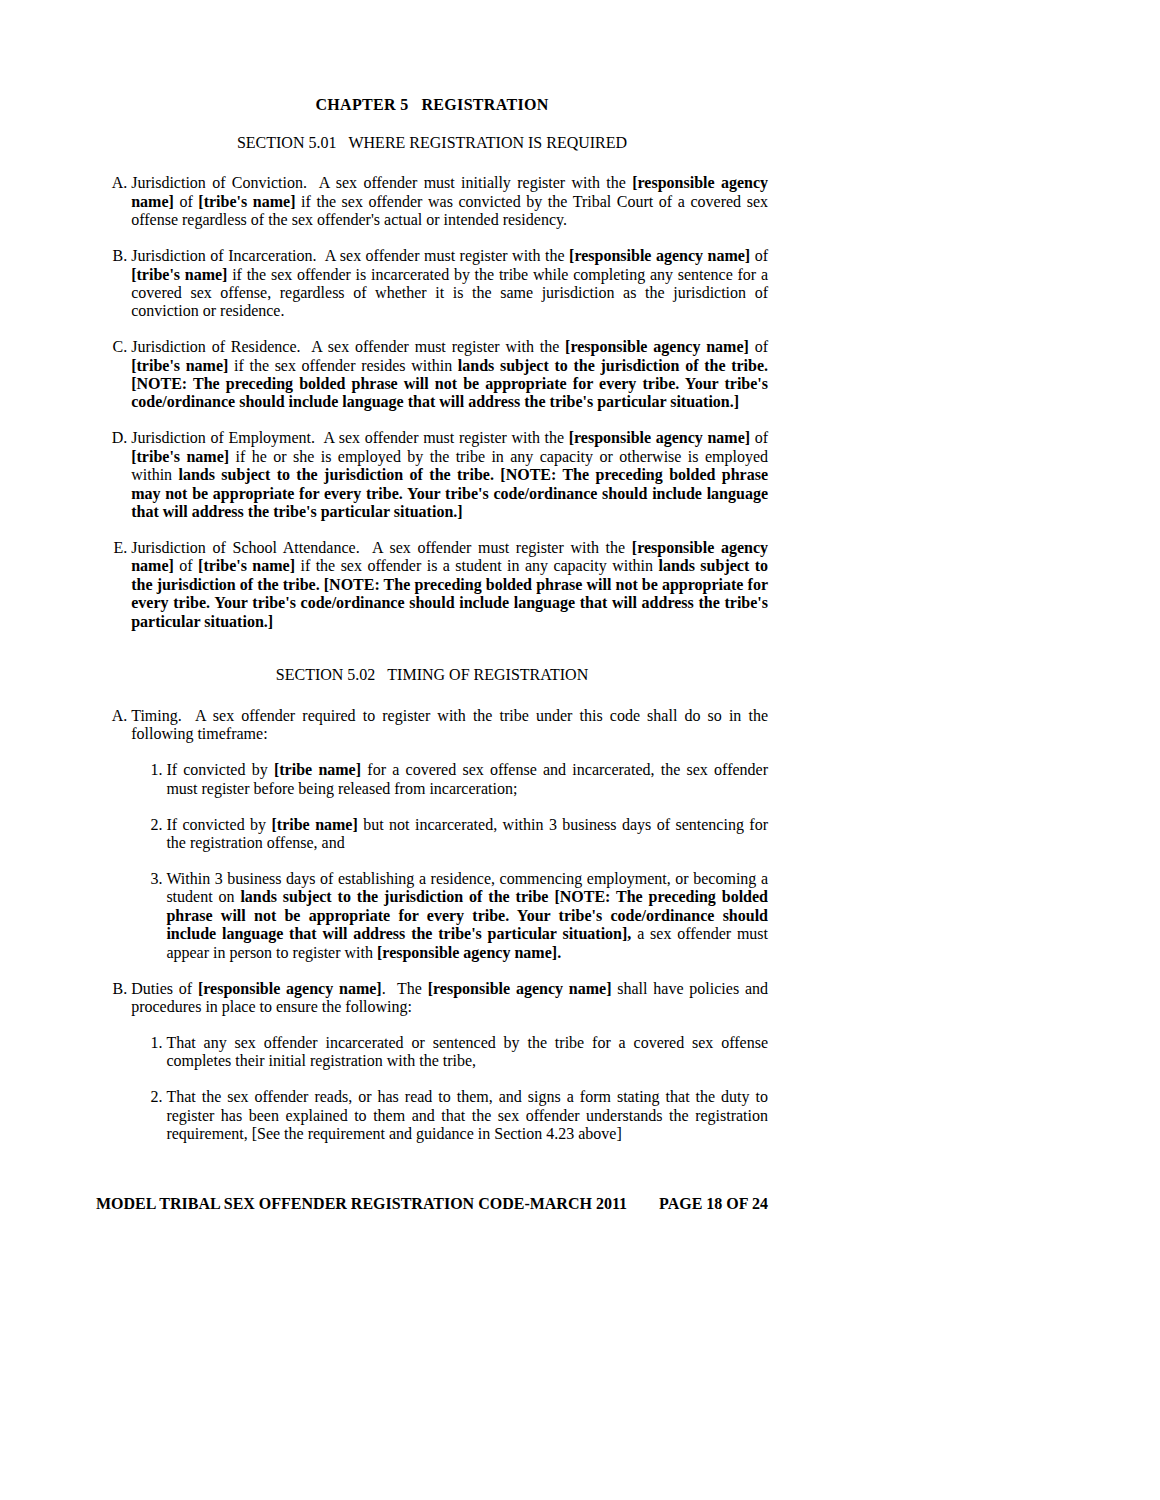CHAPTER 5 REGISTRATION
SECTION 5.01 WHERE REGISTRATION IS REQUIRED
Jurisdiction of Conviction. A sex offender must initially register with the [responsible agency name] of [tribe's name] if the sex offender was convicted by the Tribal Court of a covered sex offense regardless of the sex offender's actual or intended residency.
Jurisdiction of Incarceration. A sex offender must register with the [responsible agency name] of [tribe's name] if the sex offender is incarcerated by the tribe while completing any sentence for a covered sex offense, regardless of whether it is the same jurisdiction as the jurisdiction of conviction or residence.
Jurisdiction of Residence. A sex offender must register with the [responsible agency name] of [tribe's name] if the sex offender resides within lands subject to the jurisdiction of the tribe. [NOTE: The preceding bolded phrase will not be appropriate for every tribe. Your tribe's code/ordinance should include language that will address the tribe's particular situation.]
Jurisdiction of Employment. A sex offender must register with the [responsible agency name] of [tribe's name] if he or she is employed by the tribe in any capacity or otherwise is employed within lands subject to the jurisdiction of the tribe. [NOTE: The preceding bolded phrase may not be appropriate for every tribe. Your tribe's code/ordinance should include language that will address the tribe's particular situation.]
Jurisdiction of School Attendance. A sex offender must register with the [responsible agency name] of [tribe's name] if the sex offender is a student in any capacity within lands subject to the jurisdiction of the tribe. [NOTE: The preceding bolded phrase will not be appropriate for every tribe. Your tribe's code/ordinance should include language that will address the tribe's particular situation.]
SECTION 5.02 TIMING OF REGISTRATION
Timing. A sex offender required to register with the tribe under this code shall do so in the following timeframe:
If convicted by [tribe name] for a covered sex offense and incarcerated, the sex offender must register before being released from incarceration;
If convicted by [tribe name] but not incarcerated, within 3 business days of sentencing for the registration offense, and
Within 3 business days of establishing a residence, commencing employment, or becoming a student on lands subject to the jurisdiction of the tribe [NOTE: The preceding bolded phrase will not be appropriate for every tribe. Your tribe's code/ordinance should include language that will address the tribe's particular situation], a sex offender must appear in person to register with [responsible agency name].
Duties of [responsible agency name]. The [responsible agency name] shall have policies and procedures in place to ensure the following:
That any sex offender incarcerated or sentenced by the tribe for a covered sex offense completes their initial registration with the tribe,
That the sex offender reads, or has read to them, and signs a form stating that the duty to register has been explained to them and that the sex offender understands the registration requirement, [See the requirement and guidance in Section 4.23 above]
MODEL TRIBAL SEX OFFENDER REGISTRATION CODE-MARCH 2011 PAGE 18 OF 24